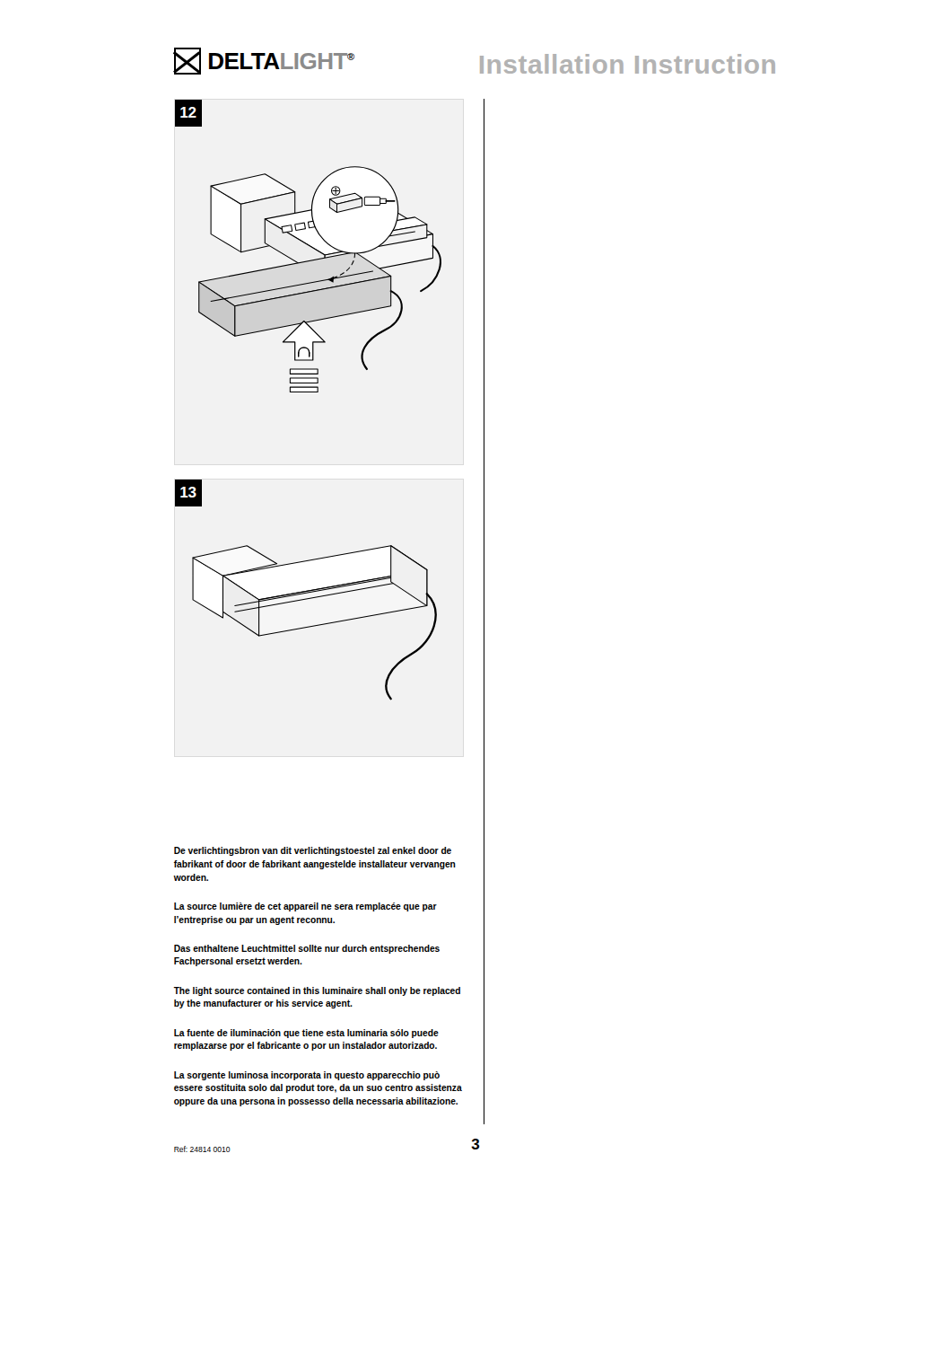DELTA LIGHT®
Installation Instruction
12
13
De verlichtingsbron van dit verlichtingstoestel zal enkel door de fabrikant of door de fabrikant aangestelde installateur vervangen worden.
La source lumière de cet appareil ne sera remplacée que par l’entreprise ou par un agent reconnu.
Das enthaltene Leuchtmittel sollte nur durch entsprechendes Fachpersonal ersetzt werden.
The light source contained in this luminaire shall only be replaced by the manufacturer or his service agent.
La fuente de iluminación que tiene esta luminaria sólo puede remplazarse por el fabricante o por un instalador autorizado.
La sorgente luminosa incorporata in questo apparecchio può essere sostituita solo dal produt tore, da un suo centro assistenza oppure da una persona in possesso della necessaria abilitazione.
Ref: 24814 0010
3